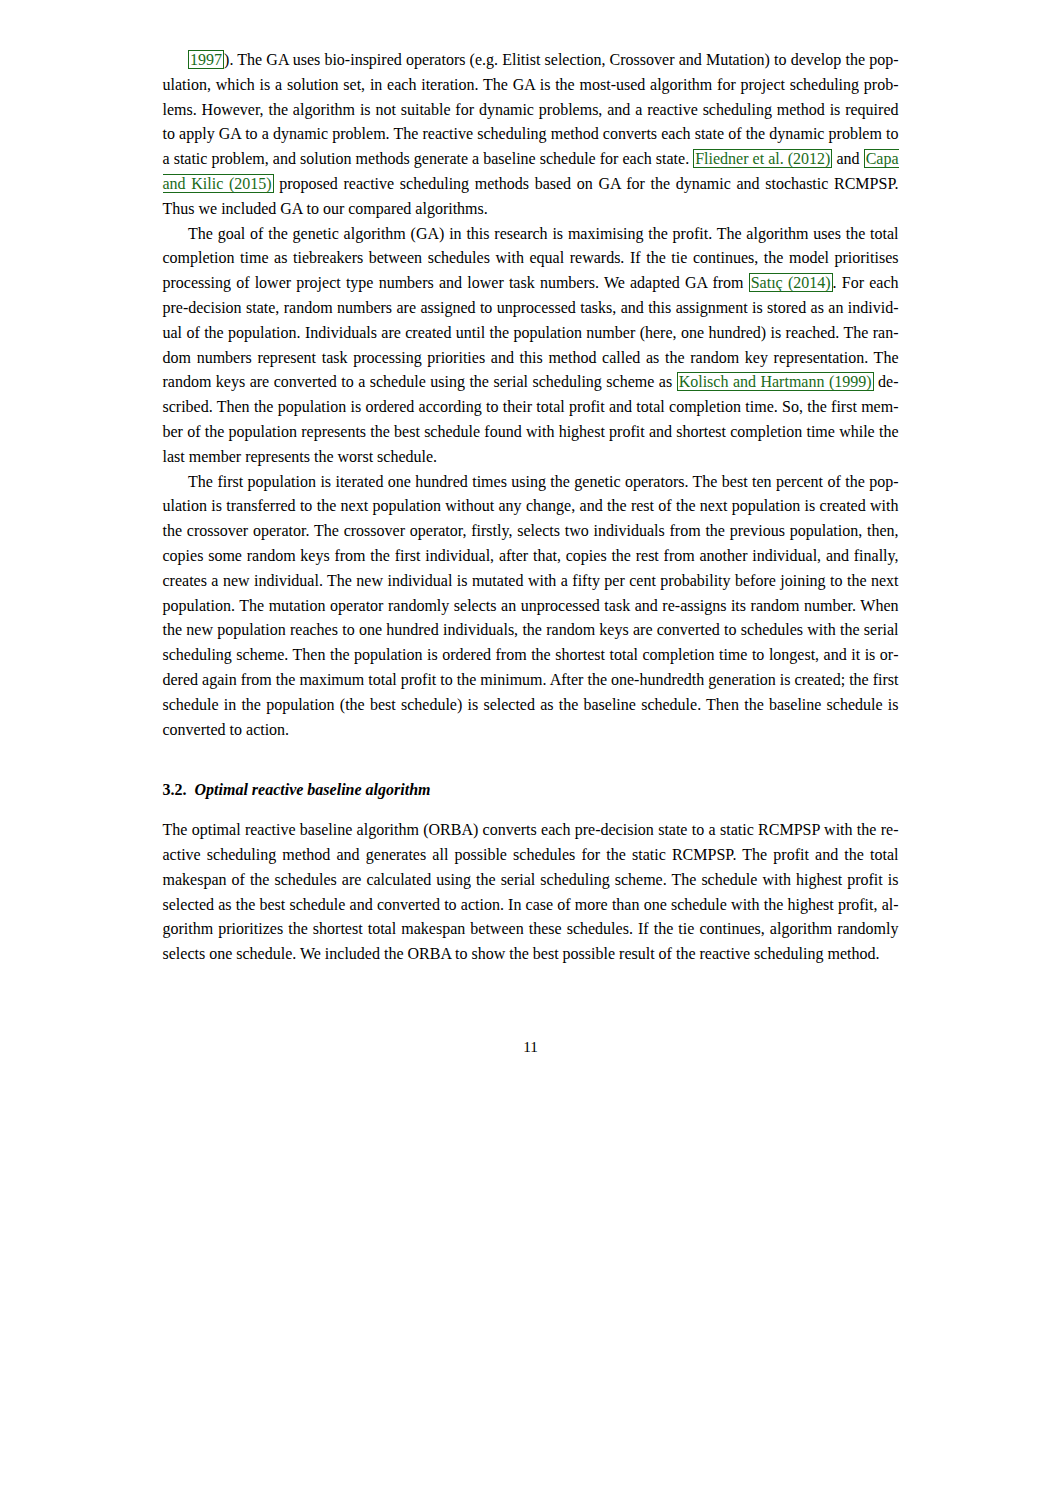1997). The GA uses bio-inspired operators (e.g. Elitist selection, Crossover and Mutation) to develop the population, which is a solution set, in each iteration. The GA is the most-used algorithm for project scheduling problems. However, the algorithm is not suitable for dynamic problems, and a reactive scheduling method is required to apply GA to a dynamic problem. The reactive scheduling method converts each state of the dynamic problem to a static problem, and solution methods generate a baseline schedule for each state. Fliedner et al. (2012) and Capa and Kilic (2015) proposed reactive scheduling methods based on GA for the dynamic and stochastic RCMPSP. Thus we included GA to our compared algorithms.
The goal of the genetic algorithm (GA) in this research is maximising the profit. The algorithm uses the total completion time as tiebreakers between schedules with equal rewards. If the tie continues, the model prioritises processing of lower project type numbers and lower task numbers. We adapted GA from Satıç (2014). For each pre-decision state, random numbers are assigned to unprocessed tasks, and this assignment is stored as an individual of the population. Individuals are created until the population number (here, one hundred) is reached. The random numbers represent task processing priorities and this method called as the random key representation. The random keys are converted to a schedule using the serial scheduling scheme as Kolisch and Hartmann (1999) described. Then the population is ordered according to their total profit and total completion time. So, the first member of the population represents the best schedule found with highest profit and shortest completion time while the last member represents the worst schedule.
The first population is iterated one hundred times using the genetic operators. The best ten percent of the population is transferred to the next population without any change, and the rest of the next population is created with the crossover operator. The crossover operator, firstly, selects two individuals from the previous population, then, copies some random keys from the first individual, after that, copies the rest from another individual, and finally, creates a new individual. The new individual is mutated with a fifty per cent probability before joining to the next population. The mutation operator randomly selects an unprocessed task and re-assigns its random number. When the new population reaches to one hundred individuals, the random keys are converted to schedules with the serial scheduling scheme. Then the population is ordered from the shortest total completion time to longest, and it is ordered again from the maximum total profit to the minimum. After the one-hundredth generation is created; the first schedule in the population (the best schedule) is selected as the baseline schedule. Then the baseline schedule is converted to action.
3.2. Optimal reactive baseline algorithm
The optimal reactive baseline algorithm (ORBA) converts each pre-decision state to a static RCMPSP with the reactive scheduling method and generates all possible schedules for the static RCMPSP. The profit and the total makespan of the schedules are calculated using the serial scheduling scheme. The schedule with highest profit is selected as the best schedule and converted to action. In case of more than one schedule with the highest profit, algorithm prioritizes the shortest total makespan between these schedules. If the tie continues, algorithm randomly selects one schedule. We included the ORBA to show the best possible result of the reactive scheduling method.
11